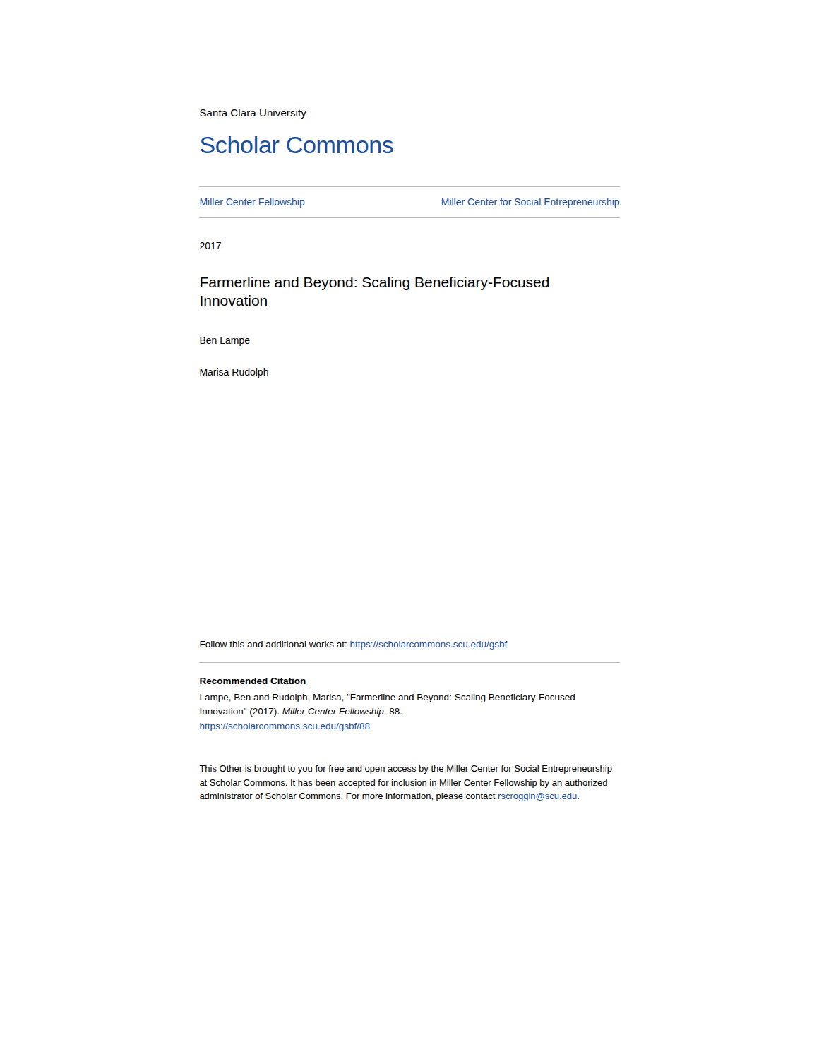Santa Clara University
Scholar Commons
Miller Center Fellowship
Miller Center for Social Entrepreneurship
2017
Farmerline and Beyond: Scaling Beneficiary-Focused Innovation
Ben Lampe
Marisa Rudolph
Follow this and additional works at: https://scholarcommons.scu.edu/gsbf
Recommended Citation
Lampe, Ben and Rudolph, Marisa, "Farmerline and Beyond: Scaling Beneficiary-Focused Innovation" (2017). Miller Center Fellowship. 88.
https://scholarcommons.scu.edu/gsbf/88
This Other is brought to you for free and open access by the Miller Center for Social Entrepreneurship at Scholar Commons. It has been accepted for inclusion in Miller Center Fellowship by an authorized administrator of Scholar Commons. For more information, please contact rscroggin@scu.edu.